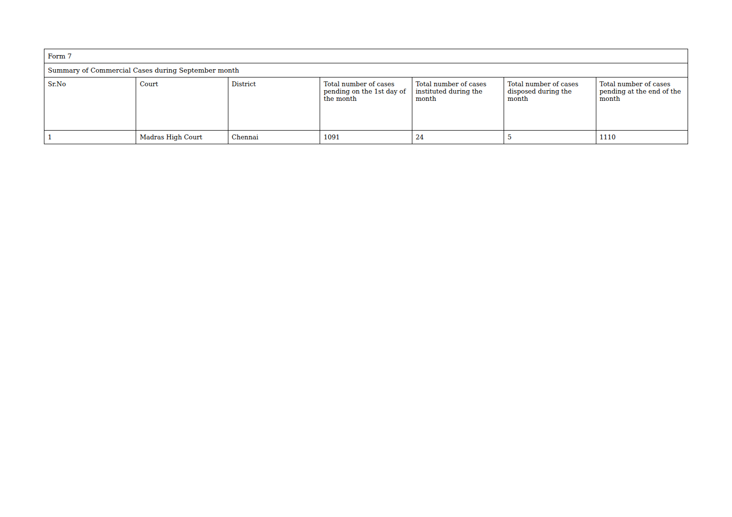| Form 7 |
| Summary of Commercial Cases during September month |
| Sr.No | Court | District | Total number of cases pending on the 1st day of the month | Total number of cases instituted during the month | Total number of cases disposed during the month | Total number of cases pending at the end of the month |
| 1 | Madras High Court | Chennai | 1091 | 24 | 5 | 1110 |